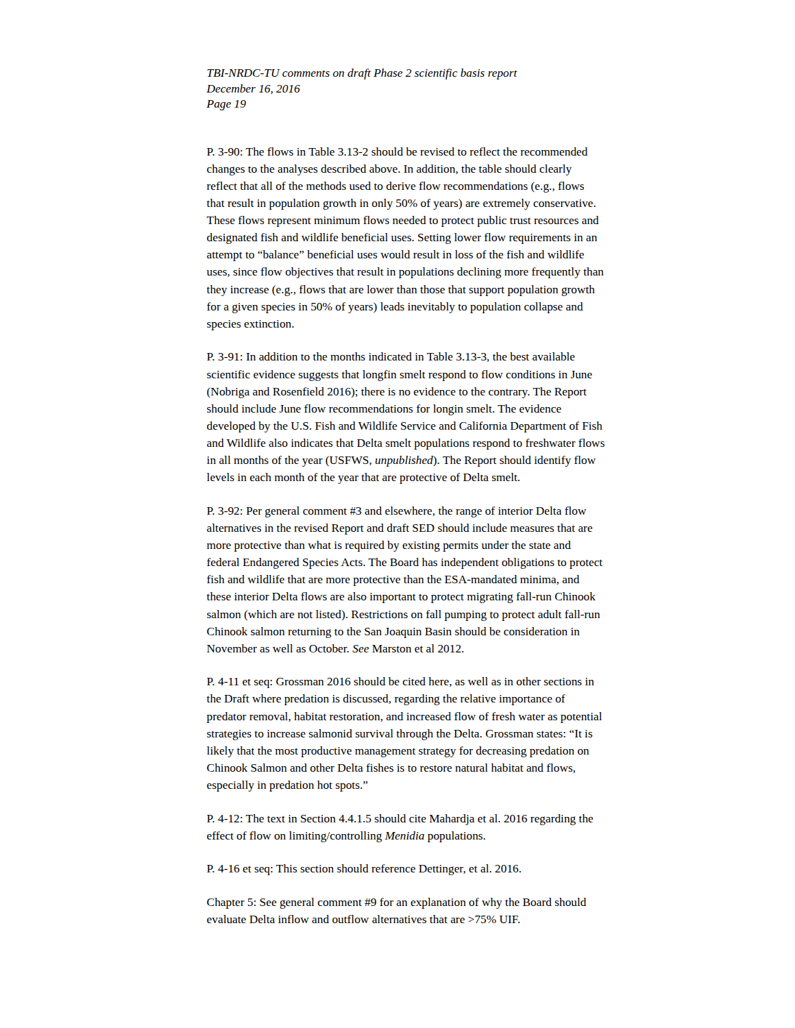TBI-NRDC-TU comments on draft Phase 2 scientific basis report December 16, 2016 Page 19
P. 3-90: The flows in Table 3.13-2 should be revised to reflect the recommended changes to the analyses described above. In addition, the table should clearly reflect that all of the methods used to derive flow recommendations (e.g., flows that result in population growth in only 50% of years) are extremely conservative. These flows represent minimum flows needed to protect public trust resources and designated fish and wildlife beneficial uses. Setting lower flow requirements in an attempt to “balance” beneficial uses would result in loss of the fish and wildlife uses, since flow objectives that result in populations declining more frequently than they increase (e.g., flows that are lower than those that support population growth for a given species in 50% of years) leads inevitably to population collapse and species extinction.
P. 3-91: In addition to the months indicated in Table 3.13-3, the best available scientific evidence suggests that longfin smelt respond to flow conditions in June (Nobriga and Rosenfield 2016); there is no evidence to the contrary. The Report should include June flow recommendations for longin smelt. The evidence developed by the U.S. Fish and Wildlife Service and California Department of Fish and Wildlife also indicates that Delta smelt populations respond to freshwater flows in all months of the year (USFWS, unpublished). The Report should identify flow levels in each month of the year that are protective of Delta smelt.
P. 3-92: Per general comment #3 and elsewhere, the range of interior Delta flow alternatives in the revised Report and draft SED should include measures that are more protective than what is required by existing permits under the state and federal Endangered Species Acts. The Board has independent obligations to protect fish and wildlife that are more protective than the ESA-mandated minima, and these interior Delta flows are also important to protect migrating fall-run Chinook salmon (which are not listed). Restrictions on fall pumping to protect adult fall-run Chinook salmon returning to the San Joaquin Basin should be consideration in November as well as October. See Marston et al 2012.
P. 4-11 et seq: Grossman 2016 should be cited here, as well as in other sections in the Draft where predation is discussed, regarding the relative importance of predator removal, habitat restoration, and increased flow of fresh water as potential strategies to increase salmonid survival through the Delta. Grossman states: “It is likely that the most productive management strategy for decreasing predation on Chinook Salmon and other Delta fishes is to restore natural habitat and flows, especially in predation hot spots.”
P. 4-12: The text in Section 4.4.1.5 should cite Mahardja et al. 2016 regarding the effect of flow on limiting/controlling Menidia populations.
P. 4-16 et seq: This section should reference Dettinger, et al. 2016.
Chapter 5: See general comment #9 for an explanation of why the Board should evaluate Delta inflow and outflow alternatives that are >75% UIF.